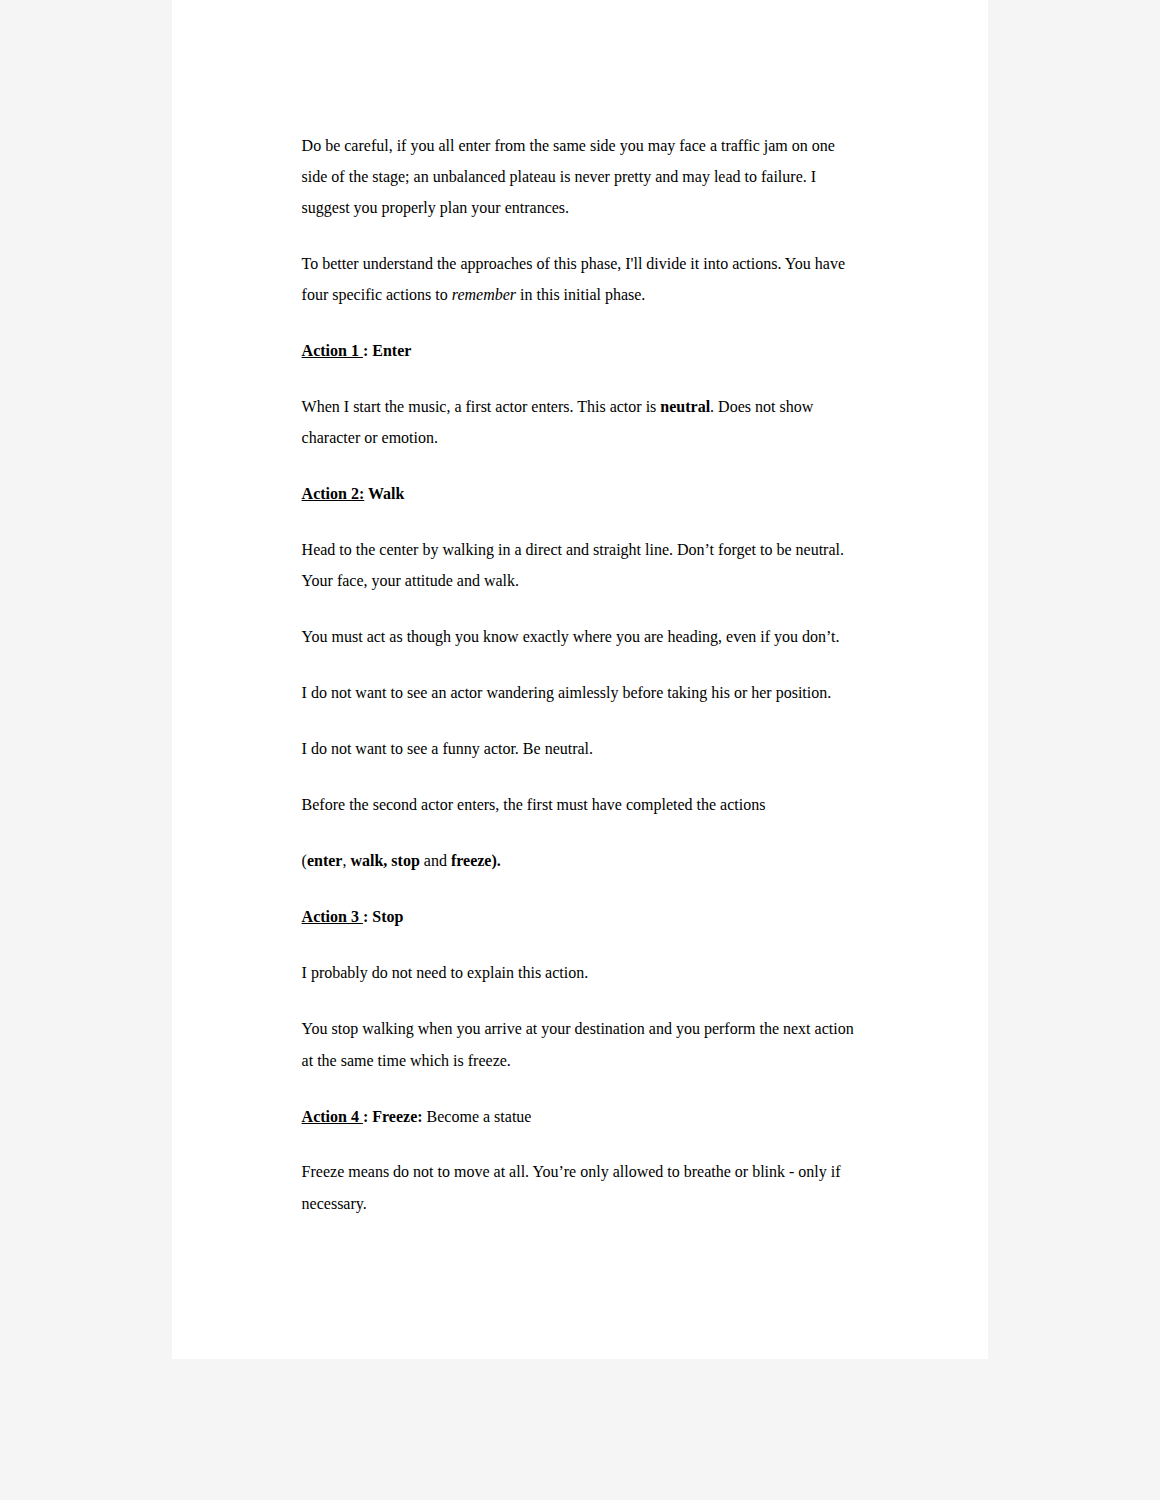Do be careful, if you all enter from the same side you may face a traffic jam on one side of the stage; an unbalanced plateau is never pretty and may lead to failure. I suggest you properly plan your entrances.
To better understand the approaches of this phase, I'll divide it into actions. You have four specific actions to remember in this initial phase.
Action 1 : Enter
When I start the music, a first actor enters. This actor is neutral. Does not show character or emotion.
Action 2: Walk
Head to the center by walking in a direct and straight line. Don’t forget to be neutral. Your face, your attitude and walk.
You must act as though you know exactly where you are heading, even if you don’t.
I do not want to see an actor wandering aimlessly before taking his or her position.
I do not want to see a funny actor. Be neutral.
Before the second actor enters, the first must have completed the actions
(enter, walk, stop and freeze).
Action 3 : Stop
I probably do not need to explain this action.
You stop walking when you arrive at your destination and you perform the next action at the same time which is freeze.
Action 4 : Freeze: Become a statue
Freeze means do not to move at all. You’re only allowed to breathe or blink - only if necessary.